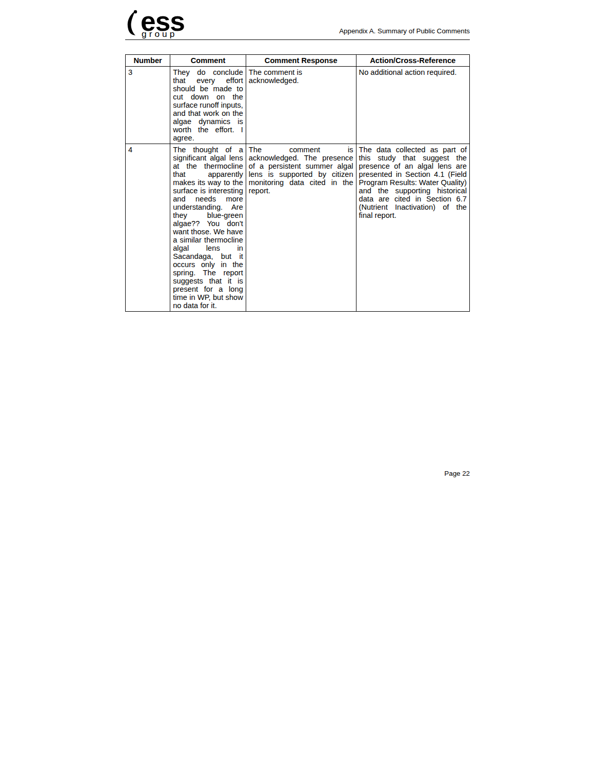ess
group
Appendix A. Summary of Public Comments
| Number | Comment | Comment Response | Action/Cross-Reference |
| --- | --- | --- | --- |
| 3 | They do conclude that every effort should be made to cut down on the surface runoff inputs, and that work on the algae dynamics is worth the effort. I agree. | The comment is acknowledged. | No additional action required. |
| 4 | The thought of a significant algal lens at the thermocline that apparently makes its way to the surface is interesting and needs more understanding. Are they blue-green algae?? You don't want those. We have a similar thermocline algal lens in Sacandaga, but it occurs only in the spring. The report suggests that it is present for a long time in WP, but show no data for it. | The comment is acknowledged. The presence of a persistent summer algal lens is supported by citizen monitoring data cited in the report. | The data collected as part of this study that suggest the presence of an algal lens are presented in Section 4.1 (Field Program Results: Water Quality) and the supporting historical data are cited in Section 6.7 (Nutrient Inactivation) of the final report. |
Page 22